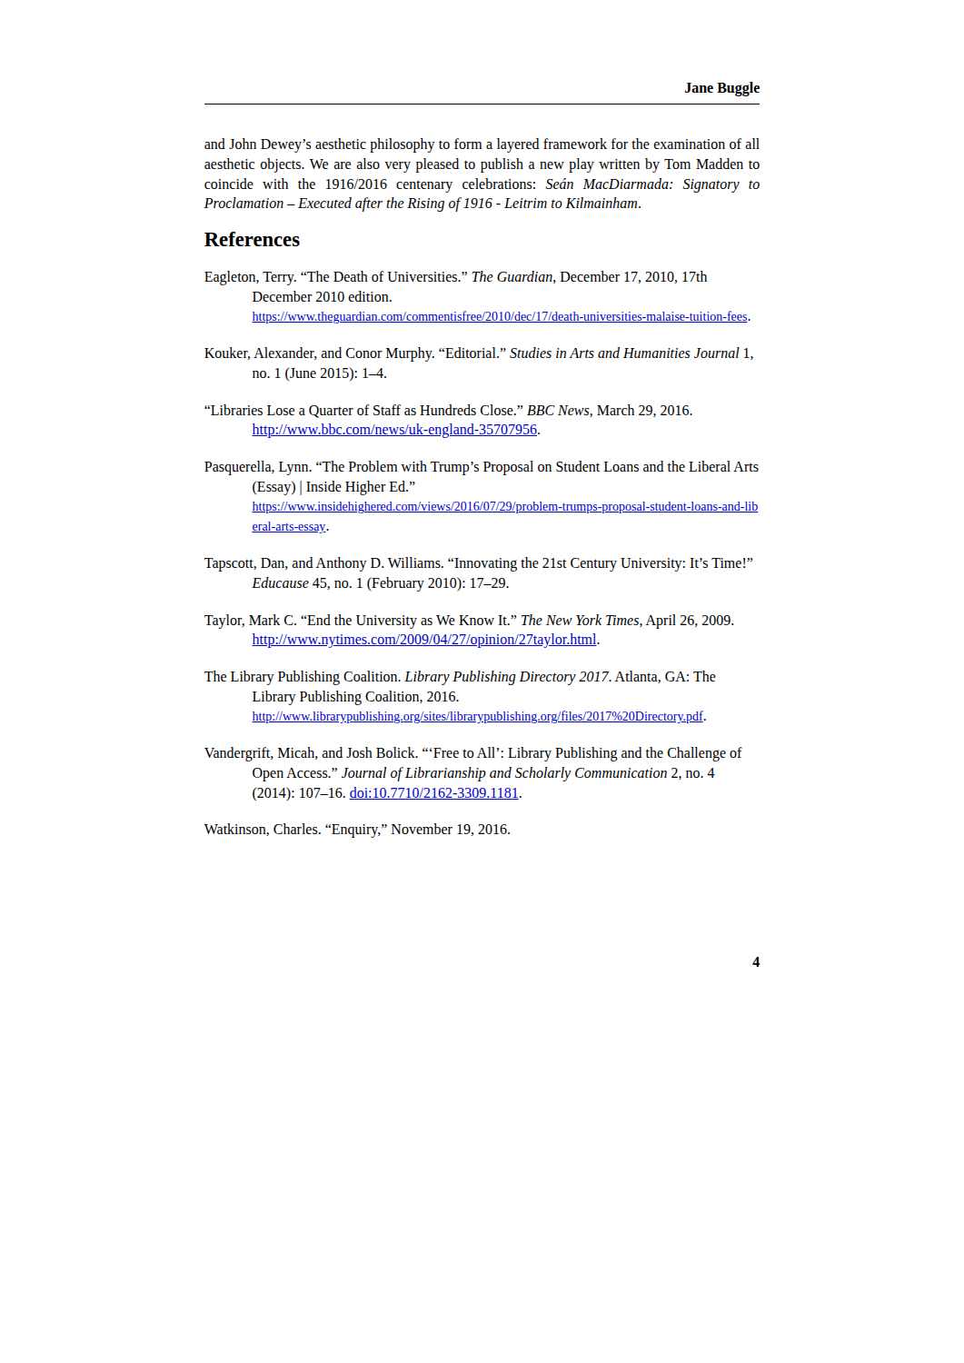Jane Buggle
and John Dewey’s aesthetic philosophy to form a layered framework for the examination of all aesthetic objects. We are also very pleased to publish a new play written by Tom Madden to coincide with the 1916/2016 centenary celebrations: Seán MacDiarmada: Signatory to Proclamation – Executed after the Rising of 1916 - Leitrim to Kilmainham.
References
Eagleton, Terry. “The Death of Universities.” The Guardian, December 17, 2010, 17th December 2010 edition.
https://www.theguardian.com/commentisfree/2010/dec/17/death-universities-malaise-tuition-fees.
Kouker, Alexander, and Conor Murphy. “Editorial.” Studies in Arts and Humanities Journal 1, no. 1 (June 2015): 1–4.
“Libraries Lose a Quarter of Staff as Hundreds Close.” BBC News, March 29, 2016.
http://www.bbc.com/news/uk-england-35707956.
Pasquerella, Lynn. “The Problem with Trump’s Proposal on Student Loans and the Liberal Arts (Essay) | Inside Higher Ed.”
https://www.insidehighered.com/views/2016/07/29/problem-trumps-proposal-student-loans-and-liberal-arts-essay.
Tapscott, Dan, and Anthony D. Williams. “Innovating the 21st Century University: It’s Time!” Educause 45, no. 1 (February 2010): 17–29.
Taylor, Mark C. “End the University as We Know It.” The New York Times, April 26, 2009.
http://www.nytimes.com/2009/04/27/opinion/27taylor.html.
The Library Publishing Coalition. Library Publishing Directory 2017. Atlanta, GA: The Library Publishing Coalition, 2016.
http://www.librarypublishing.org/sites/librarypublishing.org/files/2017%20Directory.pdf.
Vandergrift, Micah, and Josh Bolick. “‘Free to All’: Library Publishing and the Challenge of Open Access.” Journal of Librarianship and Scholarly Communication 2, no. 4 (2014): 107–16. doi:10.7710/2162-3309.1181.
Watkinson, Charles. “Enquiry,” November 19, 2016.
4